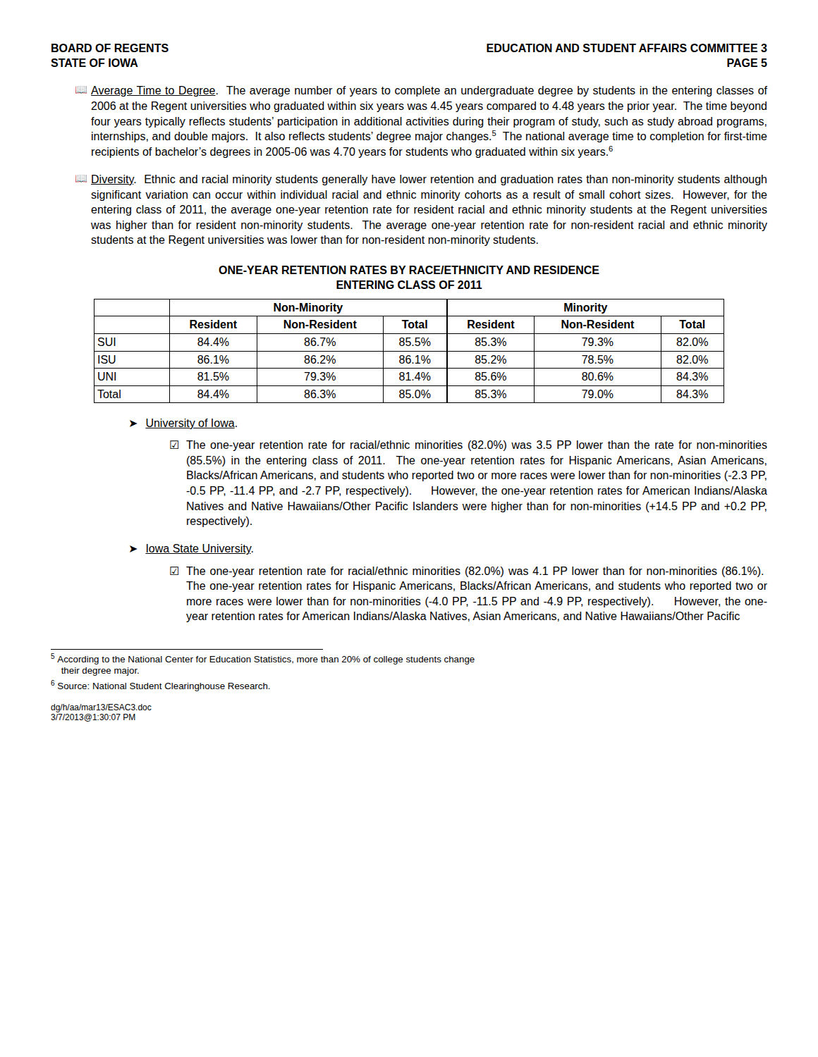BOARD OF REGENTS STATE OF IOWA
EDUCATION AND STUDENT AFFAIRS COMMITTEE 3 PAGE 5
📖
Average Time to Degree. The average number of years to complete an undergraduate degree by students in the entering classes of 2006 at the Regent universities who graduated within six years was 4.45 years compared to 4.48 years the prior year. The time beyond four years typically reflects students’ participation in additional activities during their program of study, such as study abroad programs, internships, and double majors. It also reflects students’ degree major changes.5 The national average time to completion for first-time recipients of bachelor’s degrees in 2005-06 was 4.70 years for students who graduated within six years.6
📖
Diversity. Ethnic and racial minority students generally have lower retention and graduation rates than non-minority students although significant variation can occur within individual racial and ethnic minority cohorts as a result of small cohort sizes. However, for the entering class of 2011, the average one-year retention rate for resident racial and ethnic minority students at the Regent universities was higher than for resident non-minority students. The average one-year retention rate for non-resident racial and ethnic minority students at the Regent universities was lower than for non-resident non-minority students.
ONE-YEAR RETENTION RATES BY RACE/ETHNICITY AND RESIDENCE
ENTERING CLASS OF 2011
| | Non-Minority | Minority |
| --- | --- | --- |
| | Resident | Non-Resident | Total | Resident | Non-Resident | Total |
| SUI | 84.4% | 86.7% | 85.5% | 85.3% | 79.3% | 82.0% |
| ISU | 86.1% | 86.2% | 86.1% | 85.2% | 78.5% | 82.0% |
| UNI | 81.5% | 79.3% | 81.4% | 85.6% | 80.6% | 84.3% |
| Total | 84.4% | 86.3% | 85.0% | 85.3% | 79.0% | 84.3% |
➤
University of Iowa.
☑
The one-year retention rate for racial/ethnic minorities (82.0%) was 3.5 PP lower than the rate for non-minorities (85.5%) in the entering class of 2011. The one-year retention rates for Hispanic Americans, Asian Americans, Blacks/African Americans, and students who reported two or more races were lower than for non-minorities (-2.3 PP, -0.5 PP, -11.4 PP, and -2.7 PP, respectively). However, the one-year retention rates for American Indians/Alaska Natives and Native Hawaiians/Other Pacific Islanders were higher than for non-minorities (+14.5 PP and +0.2 PP, respectively).
➤
Iowa State University.
☑
The one-year retention rate for racial/ethnic minorities (82.0%) was 4.1 PP lower than for non-minorities (86.1%). The one-year retention rates for Hispanic Americans, Blacks/African Americans, and students who reported two or more races were lower than for non-minorities (-4.0 PP, -11.5 PP and -4.9 PP, respectively). However, the one-year retention rates for American Indians/Alaska Natives, Asian Americans, and Native Hawaiians/Other Pacific
5 According to the National Center for Education Statistics, more than 20% of college students change their degree major.
6 Source: National Student Clearinghouse Research.
dg/h/aa/mar13/ESAC3.doc
3/7/2013@1:30:07 PM